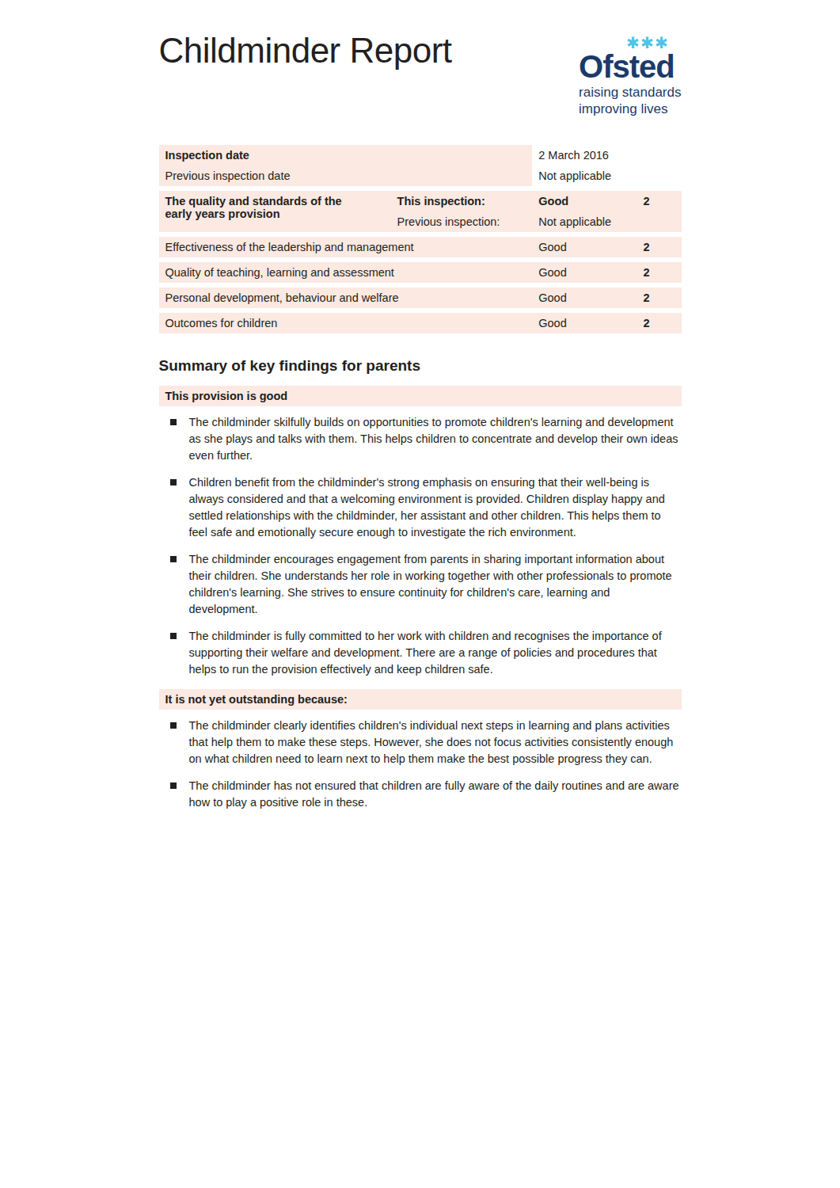Childminder Report
✱✱✱ Ofsted raising standards
improving lives
| Inspection date | | 2 March 2016 | |
| Previous inspection date | | Not applicable | |
| The quality and standards of the early years provision | This inspection: | Good | 2 |
| Previous inspection: | Not applicable | |
| Effectiveness of the leadership and management | Good | 2 |
| Quality of teaching, learning and assessment | Good | 2 |
| Personal development, behaviour and welfare | Good | 2 |
| Outcomes for children | Good | 2 |
Summary of key findings for parents
This provision is good
The childminder skilfully builds on opportunities to promote children's learning and development as she plays and talks with them. This helps children to concentrate and develop their own ideas even further.
Children benefit from the childminder's strong emphasis on ensuring that their well-being is always considered and that a welcoming environment is provided. Children display happy and settled relationships with the childminder, her assistant and other children. This helps them to feel safe and emotionally secure enough to investigate the rich environment.
The childminder encourages engagement from parents in sharing important information about their children. She understands her role in working together with other professionals to promote children's learning. She strives to ensure continuity for children's care, learning and development.
The childminder is fully committed to her work with children and recognises the importance of supporting their welfare and development. There are a range of policies and procedures that helps to run the provision effectively and keep children safe.
It is not yet outstanding because:
The childminder clearly identifies children's individual next steps in learning and plans activities that help them to make these steps. However, she does not focus activities consistently enough on what children need to learn next to help them make the best possible progress they can.
The childminder has not ensured that children are fully aware of the daily routines and are aware how to play a positive role in these.